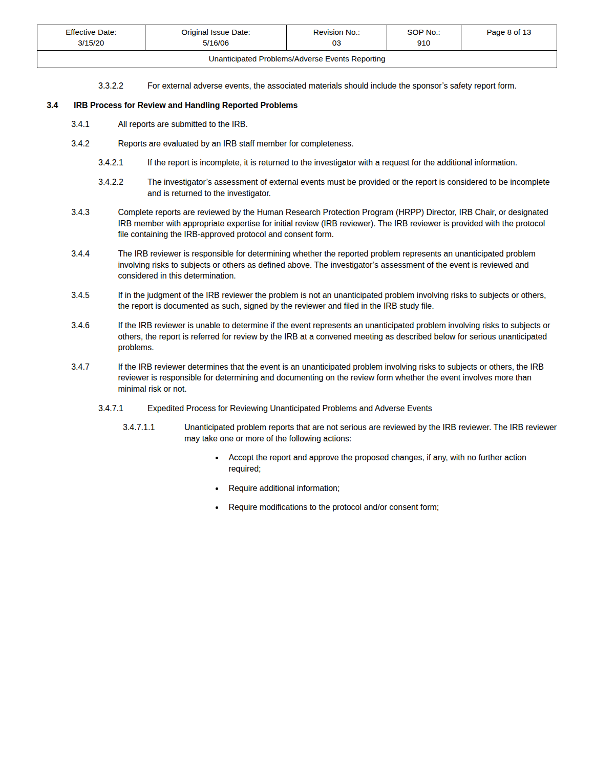| Effective Date: 3/15/20 | Original Issue Date: 5/16/06 | Revision No.: 03 | SOP No.: 910 | Page 8 of 13 |
| Unanticipated Problems/Adverse Events Reporting |
3.3.2.2 For external adverse events, the associated materials should include the sponsor’s safety report form.
3.4 IRB Process for Review and Handling Reported Problems
3.4.1 All reports are submitted to the IRB.
3.4.2 Reports are evaluated by an IRB staff member for completeness.
3.4.2.1 If the report is incomplete, it is returned to the investigator with a request for the additional information.
3.4.2.2 The investigator’s assessment of external events must be provided or the report is considered to be incomplete and is returned to the investigator.
3.4.3 Complete reports are reviewed by the Human Research Protection Program (HRPP) Director, IRB Chair, or designated IRB member with appropriate expertise for initial review (IRB reviewer). The IRB reviewer is provided with the protocol file containing the IRB-approved protocol and consent form.
3.4.4 The IRB reviewer is responsible for determining whether the reported problem represents an unanticipated problem involving risks to subjects or others as defined above. The investigator’s assessment of the event is reviewed and considered in this determination.
3.4.5 If in the judgment of the IRB reviewer the problem is not an unanticipated problem involving risks to subjects or others, the report is documented as such, signed by the reviewer and filed in the IRB study file.
3.4.6 If the IRB reviewer is unable to determine if the event represents an unanticipated problem involving risks to subjects or others, the report is referred for review by the IRB at a convened meeting as described below for serious unanticipated problems.
3.4.7 If the IRB reviewer determines that the event is an unanticipated problem involving risks to subjects or others, the IRB reviewer is responsible for determining and documenting on the review form whether the event involves more than minimal risk or not.
3.4.7.1 Expedited Process for Reviewing Unanticipated Problems and Adverse Events
3.4.7.1.1 Unanticipated problem reports that are not serious are reviewed by the IRB reviewer. The IRB reviewer may take one or more of the following actions:
Accept the report and approve the proposed changes, if any, with no further action required;
Require additional information;
Require modifications to the protocol and/or consent form;